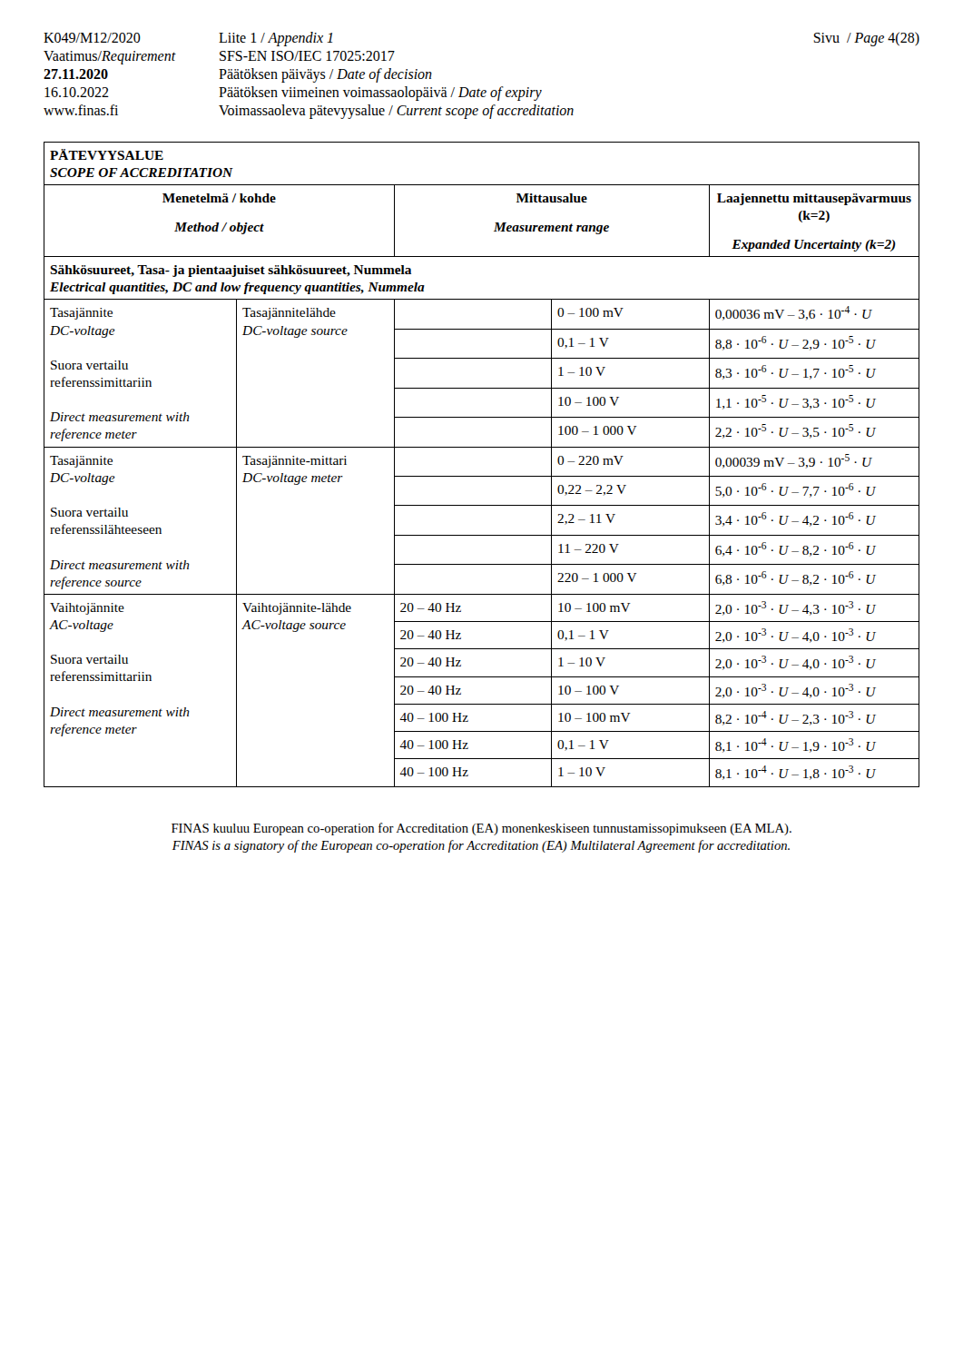| K049/M12/2020 | Liite 1 / Appendix 1 | Sivu / Page 4(28) |
| Vaatimus/ Requirement | SFS-EN ISO/IEC 17025:2017 | |
| 27.11.2020 | Päätöksen päiväys / Date of decision | |
| 16.10.2022 | Päätöksen viimeinen voimassaolopäivä / Date of expiry | |
| www.finas.fi | Voimassaoleva pätevyysalue / Current scope of accreditation | |
| PÄTEVYYSALUE SCOPE OF ACCREDITATION |
| Menetelmä / kohde Method / object | Mittausalue Measurement range | Laajennettu mittausepävarmuus (k=2) Expanded Uncertainty (k=2) |
| Sähkösuureet, Tasa- ja pientaajuiset sähkösuureet, Nummela Electrical quantities, DC and low frequency quantities, Nummela |
| Tasajännite DC-voltage Suora vertailu referenssimittariin Direct measurement with reference meter | Tasajänniteläh­de DC-voltage source | | 0 – 100 mV | 0,00036 mV – 3,6 · 10 -4 · U |
| | 0,1 – 1 V | 8,8 · 10 -6 · U – 2,9 · 10 -5 · U |
| | 1 – 10 V | 8,3 · 10 -6 · U – 1,7 · 10 -5 · U |
| | 10 – 100 V | 1,1 · 10 -5 · U – 3,3 · 10 -5 · U |
| | 100 – 1 000 V | 2,2 · 10 -5 · U – 3,5 · 10 -5 · U |
| Tasajännite DC-voltage Suora vertailu referenssilähteeseen Direct measurement with reference source | Tasajännite-mittari DC-voltage meter | | 0 – 220 mV | 0,00039 mV – 3,9 · 10 -5 · U |
| | 0,22 – 2,2 V | 5,0 · 10 -6 · U – 7,7 · 10 -6 · U |
| | 2,2 – 11 V | 3,4 · 10 -6 · U – 4,2 · 10 -6 · U |
| | 11 – 220 V | 6,4 · 10 -6 · U – 8,2 · 10 -6 · U |
| | 220 – 1 000 V | 6,8 · 10 -6 · U – 8,2 · 10 -6 · U |
| Vaihtojännite AC-voltage Suora vertailu referenssimittariin Direct measurement with reference meter | Vaihtojännite-lähde AC-voltage source | 20 – 40 Hz | 10 – 100 mV | 2,0 · 10 -3 · U – 4,3 · 10 -3 · U |
| 20 – 40 Hz | 0,1 – 1 V | 2,0 · 10 -3 · U – 4,0 · 10 -3 · U |
| 20 – 40 Hz | 1 – 10 V | 2,0 · 10 -3 · U – 4,0 · 10 -3 · U |
| 20 – 40 Hz | 10 – 100 V | 2,0 · 10 -3 · U – 4,0 · 10 -3 · U |
| 40 – 100 Hz | 10 – 100 mV | 8,2 · 10 -4 · U – 2,3 · 10 -3 · U |
| 40 – 100 Hz | 0,1 – 1 V | 8,1 · 10 -4 · U – 1,9 · 10 -3 · U |
| 40 – 100 Hz | 1 – 10 V | 8,1 · 10 -4 · U – 1,8 · 10 -3 · U |
FINAS kuuluu European co-operation for Accreditation (EA) monenkeskiseen tunnustamissopimukseen (EA MLA).
FINAS is a signatory of the European co-operation for Accreditation (EA) Multilateral Agreement for accreditation.